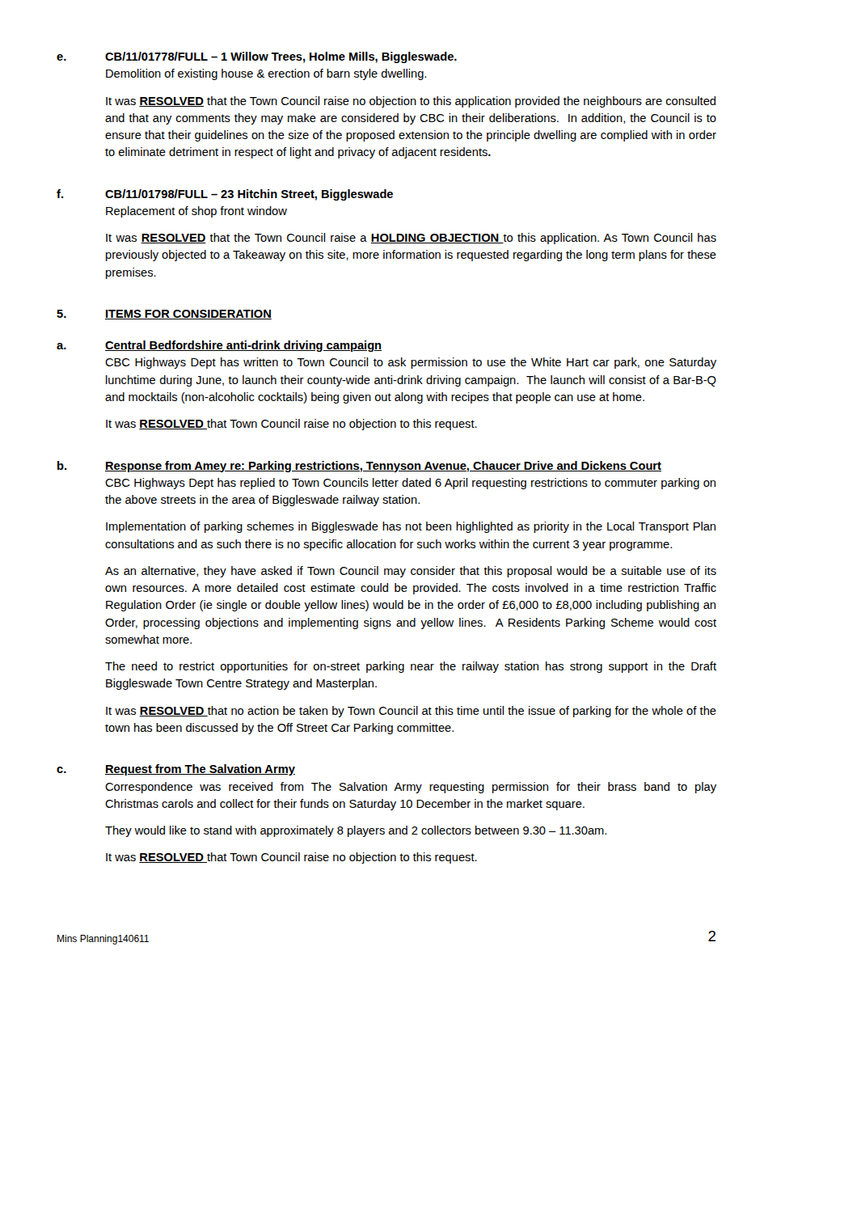e.
CB/11/01778/FULL – 1 Willow Trees, Holme Mills, Biggleswade.
Demolition of existing house & erection of barn style dwelling.
It was RESOLVED that the Town Council raise no objection to this application provided the neighbours are consulted and that any comments they may make are considered by CBC in their deliberations. In addition, the Council is to ensure that their guidelines on the size of the proposed extension to the principle dwelling are complied with in order to eliminate detriment in respect of light and privacy of adjacent residents.
f.
CB/11/01798/FULL – 23 Hitchin Street, Biggleswade
Replacement of shop front window
It was RESOLVED that the Town Council raise a HOLDING OBJECTION to this application. As Town Council has previously objected to a Takeaway on this site, more information is requested regarding the long term plans for these premises.
5.
ITEMS FOR CONSIDERATION
a.
Central Bedfordshire anti-drink driving campaign
CBC Highways Dept has written to Town Council to ask permission to use the White Hart car park, one Saturday lunchtime during June, to launch their county-wide anti-drink driving campaign. The launch will consist of a Bar-B-Q and mocktails (non-alcoholic cocktails) being given out along with recipes that people can use at home.
It was RESOLVED that Town Council raise no objection to this request.
b.
Response from Amey re: Parking restrictions, Tennyson Avenue, Chaucer Drive and Dickens Court
CBC Highways Dept has replied to Town Councils letter dated 6 April requesting restrictions to commuter parking on the above streets in the area of Biggleswade railway station.
Implementation of parking schemes in Biggleswade has not been highlighted as priority in the Local Transport Plan consultations and as such there is no specific allocation for such works within the current 3 year programme.
As an alternative, they have asked if Town Council may consider that this proposal would be a suitable use of its own resources. A more detailed cost estimate could be provided. The costs involved in a time restriction Traffic Regulation Order (ie single or double yellow lines) would be in the order of £6,000 to £8,000 including publishing an Order, processing objections and implementing signs and yellow lines. A Residents Parking Scheme would cost somewhat more.
The need to restrict opportunities for on-street parking near the railway station has strong support in the Draft Biggleswade Town Centre Strategy and Masterplan.
It was RESOLVED that no action be taken by Town Council at this time until the issue of parking for the whole of the town has been discussed by the Off Street Car Parking committee.
c.
Request from The Salvation Army
Correspondence was received from The Salvation Army requesting permission for their brass band to play Christmas carols and collect for their funds on Saturday 10 December in the market square.
They would like to stand with approximately 8 players and 2 collectors between 9.30 – 11.30am.
It was RESOLVED that Town Council raise no objection to this request.
Mins Planning140611
2